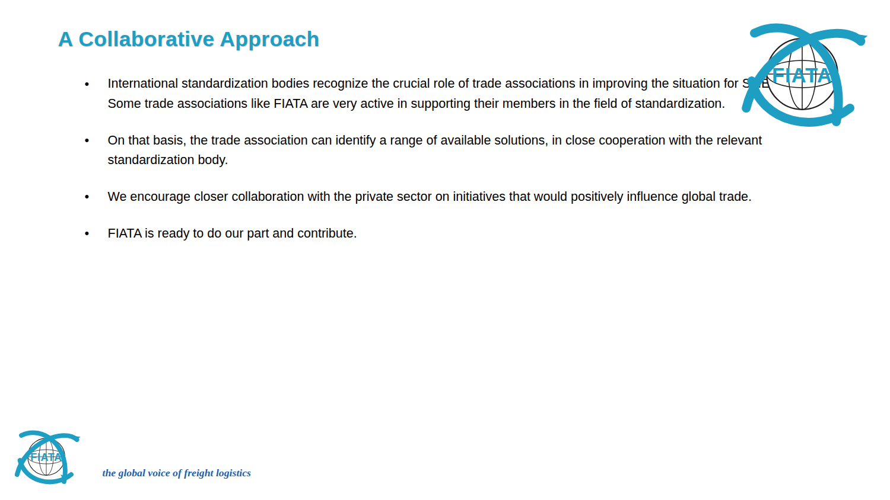A Collaborative Approach
International standardization bodies recognize the crucial role of trade associations in improving the situation for SMEs. Some trade associations like FIATA are very active in supporting their members in the field of standardization.
On that basis, the trade association can identify a range of available solutions, in close cooperation with the relevant standardization body.
We encourage closer collaboration with the private sector on initiatives that would positively influence global trade.
FIATA is ready to do our part and contribute.
the global voice of freight logistics
FIATA logo FIATA
FIATA logo FIATA